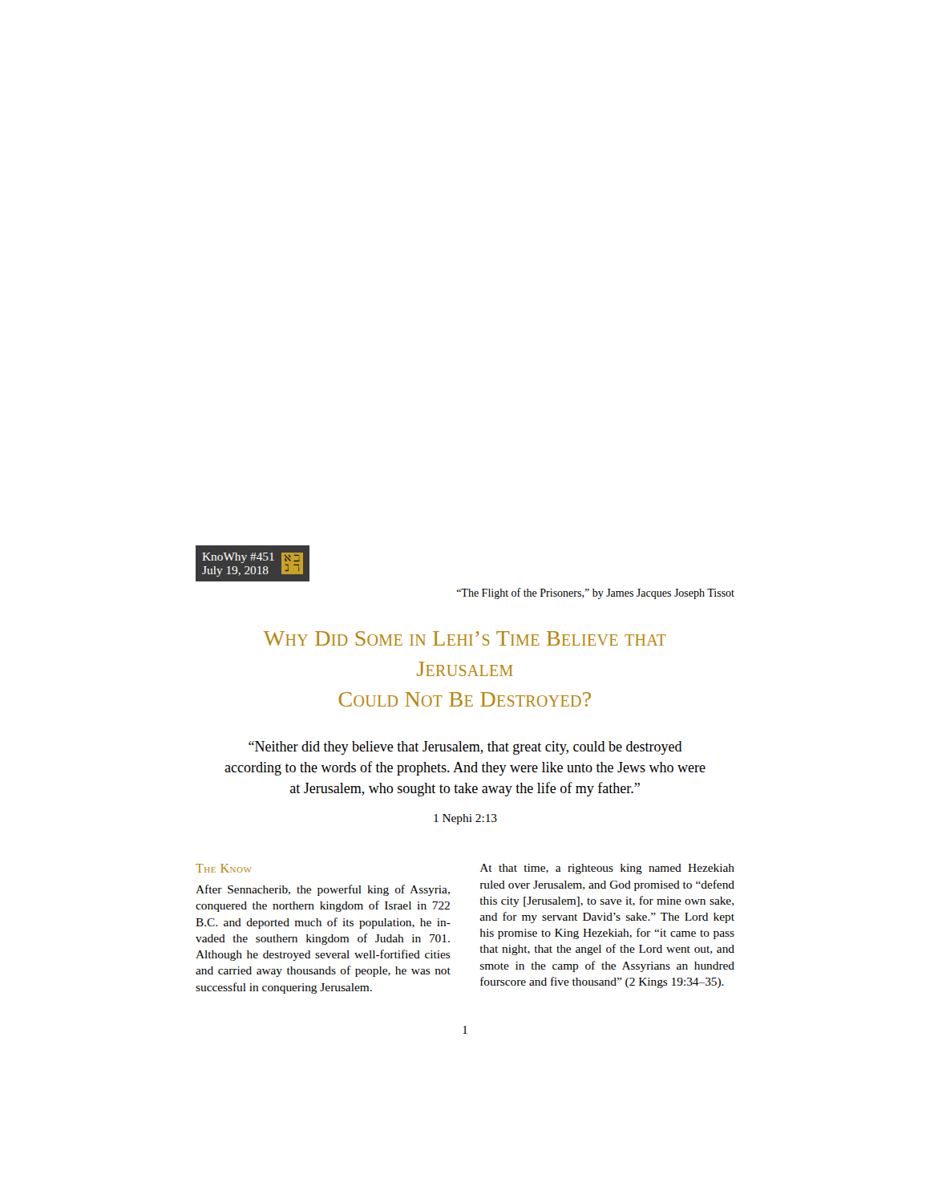KnoWhy #451
July 19, 2018 ℵℶ ℷℸ
“The Flight of the Prisoners,” by James Jacques Joseph Tissot
Why Did Some in Lehi’s Time Believe that Jerusalem
Could Not Be Destroyed?
“Neither did they believe that Jerusalem, that great city, could be destroyed according to the words of the prophets. And they were like unto the Jews who were at Jerusalem, who sought to take away the life of my father.”
1 Nephi 2:13
The Know
After Sennacherib, the powerful king of Assyria, conquered the northern kingdom of Israel in 722 B.C. and deported much of its population, he invaded the southern kingdom of Judah in 701. Although he destroyed several well-fortified cities and carried away thousands of people, he was not successful in conquering Jerusalem.
At that time, a righteous king named Hezekiah ruled over Jerusalem, and God promised to “defend this city [Jerusalem], to save it, for mine own sake, and for my servant David’s sake.” The Lord kept his promise to King Hezekiah, for “it came to pass that night, that the angel of the Lord went out, and smote in the camp of the Assyrians an hundred fourscore and five thousand” (2 Kings 19:34–35).
1